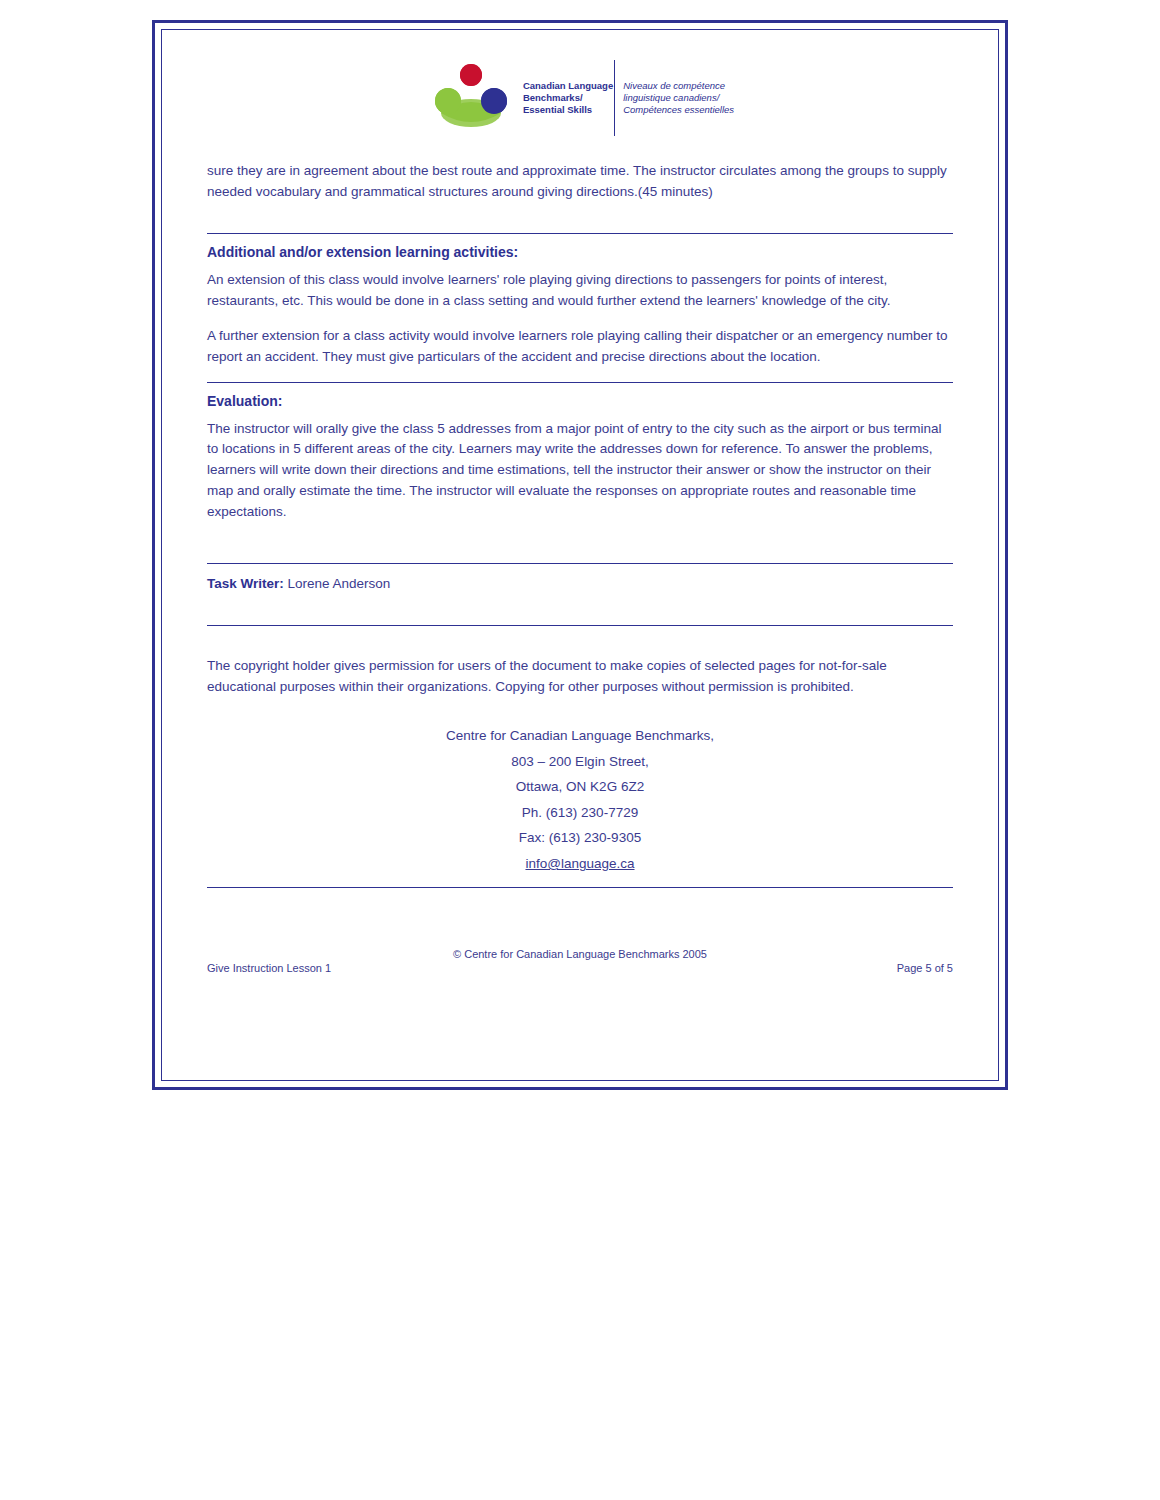| | Canadian Language Benchmarks/ Essential Skills | Niveaux de compétence linguistique canadiens/ Compétences essentielles |
sure they are in agreement about the best route and approximate time. The instructor circulates among the groups to supply needed vocabulary and grammatical structures around giving directions.(45 minutes)
Additional and/or extension learning activities:
An extension of this class would involve learners' role playing giving directions to passengers for points of interest, restaurants, etc. This would be done in a class setting and would further extend the learners' knowledge of the city.
A further extension for a class activity would involve learners role playing calling their dispatcher or an emergency number to report an accident. They must give particulars of the accident and precise directions about the location.
Evaluation:
The instructor will orally give the class 5 addresses from a major point of entry to the city such as the airport or bus terminal to locations in 5 different areas of the city. Learners may write the addresses down for reference. To answer the problems, learners will write down their directions and time estimations, tell the instructor their answer or show the instructor on their map and orally estimate the time. The instructor will evaluate the responses on appropriate routes and reasonable time expectations.
Task Writer: Lorene Anderson
The copyright holder gives permission for users of the document to make copies of selected pages for not-for-sale educational purposes within their organizations. Copying for other purposes without permission is prohibited.
Centre for Canadian Language Benchmarks,
803 – 200 Elgin Street,
Ottawa, ON K2G 6Z2
Ph. (613) 230-7729
Fax: (613) 230-9305
info@language.ca
© Centre for Canadian Language Benchmarks 2005
Give Instruction Lesson 1 Page 5 of 5